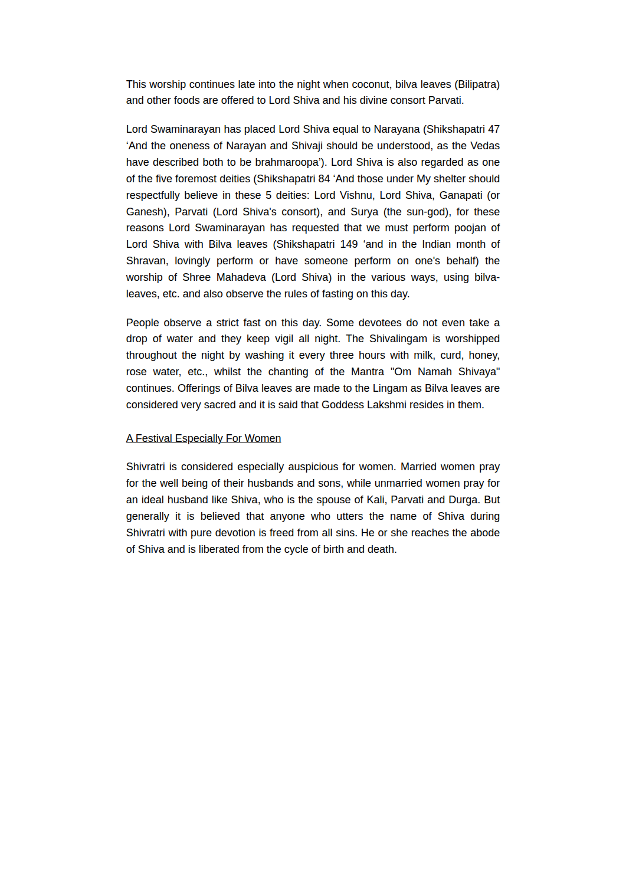This worship continues late into the night when coconut, bilva leaves (Bilipatra) and other foods are offered to Lord Shiva and his divine consort Parvati.
Lord Swaminarayan has placed Lord Shiva equal to Narayana (Shikshapatri 47 ‘And the oneness of Narayan and Shivaji should be understood, as the Vedas have described both to be brahmaroopa’). Lord Shiva is also regarded as one of the five foremost deities (Shikshapatri 84 ‘And those under My shelter should respectfully believe in these 5 deities: Lord Vishnu, Lord Shiva, Ganapati (or Ganesh), Parvati (Lord Shiva's consort), and Surya (the sun-god), for these reasons Lord Swaminarayan has requested that we must perform poojan of Lord Shiva with Bilva leaves (Shikshapatri 149 ‘and in the Indian month of Shravan, lovingly perform or have someone perform on one's behalf) the worship of Shree Mahadeva (Lord Shiva) in the various ways, using bilva-leaves, etc. and also observe the rules of fasting on this day.
People observe a strict fast on this day. Some devotees do not even take a drop of water and they keep vigil all night. The Shivalingam is worshipped throughout the night by washing it every three hours with milk, curd, honey, rose water, etc., whilst the chanting of the Mantra "Om Namah Shivaya" continues. Offerings of Bilva leaves are made to the Lingam as Bilva leaves are considered very sacred and it is said that Goddess Lakshmi resides in them.
A Festival Especially For Women
Shivratri is considered especially auspicious for women. Married women pray for the well being of their husbands and sons, while unmarried women pray for an ideal husband like Shiva, who is the spouse of Kali, Parvati and Durga. But generally it is believed that anyone who utters the name of Shiva during Shivratri with pure devotion is freed from all sins. He or she reaches the abode of Shiva and is liberated from the cycle of birth and death.